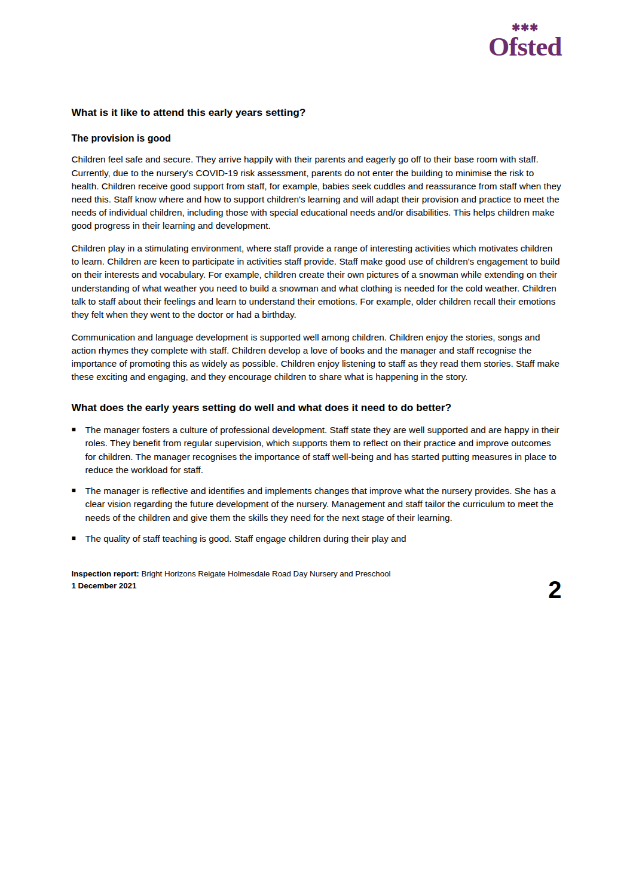✱✱✱
Ofsted
What is it like to attend this early years setting?
The provision is good
Children feel safe and secure. They arrive happily with their parents and eagerly go off to their base room with staff. Currently, due to the nursery's COVID-19 risk assessment, parents do not enter the building to minimise the risk to health. Children receive good support from staff, for example, babies seek cuddles and reassurance from staff when they need this. Staff know where and how to support children's learning and will adapt their provision and practice to meet the needs of individual children, including those with special educational needs and/or disabilities. This helps children make good progress in their learning and development.
Children play in a stimulating environment, where staff provide a range of interesting activities which motivates children to learn. Children are keen to participate in activities staff provide. Staff make good use of children's engagement to build on their interests and vocabulary. For example, children create their own pictures of a snowman while extending on their understanding of what weather you need to build a snowman and what clothing is needed for the cold weather. Children talk to staff about their feelings and learn to understand their emotions. For example, older children recall their emotions they felt when they went to the doctor or had a birthday.
Communication and language development is supported well among children. Children enjoy the stories, songs and action rhymes they complete with staff. Children develop a love of books and the manager and staff recognise the importance of promoting this as widely as possible. Children enjoy listening to staff as they read them stories. Staff make these exciting and engaging, and they encourage children to share what is happening in the story.
What does the early years setting do well and what does it need to do better?
The manager fosters a culture of professional development. Staff state they are well supported and are happy in their roles. They benefit from regular supervision, which supports them to reflect on their practice and improve outcomes for children. The manager recognises the importance of staff well-being and has started putting measures in place to reduce the workload for staff.
The manager is reflective and identifies and implements changes that improve what the nursery provides. She has a clear vision regarding the future development of the nursery. Management and staff tailor the curriculum to meet the needs of the children and give them the skills they need for the next stage of their learning.
The quality of staff teaching is good. Staff engage children during their play and
Inspection report: Bright Horizons Reigate Holmesdale Road Day Nursery and Preschool
1 December 2021
2